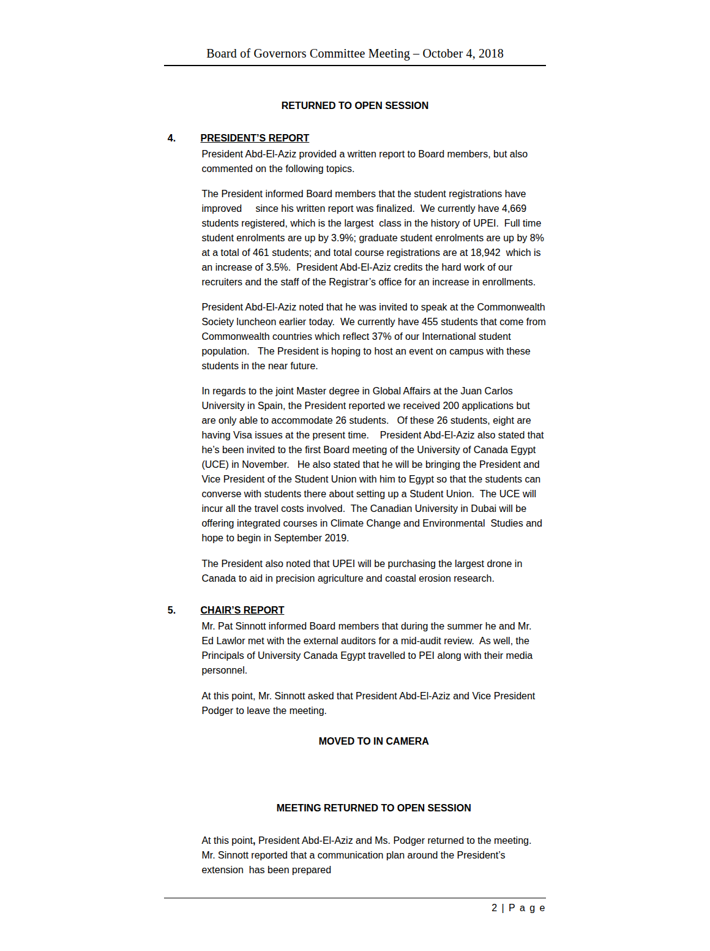Board of Governors Committee Meeting – October 4, 2018
RETURNED TO OPEN SESSION
4.
PRESIDENT’S REPORT
President Abd-El-Aziz provided a written report to Board members, but also commented on the following topics.
The President informed Board members that the student registrations have improved since his written report was finalized. We currently have 4,669 students registered, which is the largest class in the history of UPEI. Full time student enrolments are up by 3.9%; graduate student enrolments are up by 8% at a total of 461 students; and total course registrations are at 18,942 which is an increase of 3.5%. President Abd-El-Aziz credits the hard work of our recruiters and the staff of the Registrar’s office for an increase in enrollments.
President Abd-El-Aziz noted that he was invited to speak at the Commonwealth Society luncheon earlier today. We currently have 455 students that come from Commonwealth countries which reflect 37% of our International student population. The President is hoping to host an event on campus with these students in the near future.
In regards to the joint Master degree in Global Affairs at the Juan Carlos University in Spain, the President reported we received 200 applications but are only able to accommodate 26 students. Of these 26 students, eight are having Visa issues at the present time. President Abd-El-Aziz also stated that he’s been invited to the first Board meeting of the University of Canada Egypt (UCE) in November. He also stated that he will be bringing the President and Vice President of the Student Union with him to Egypt so that the students can converse with students there about setting up a Student Union. The UCE will incur all the travel costs involved. The Canadian University in Dubai will be offering integrated courses in Climate Change and Environmental Studies and hope to begin in September 2019.
The President also noted that UPEI will be purchasing the largest drone in Canada to aid in precision agriculture and coastal erosion research.
5.
CHAIR’S REPORT
Mr. Pat Sinnott informed Board members that during the summer he and Mr. Ed Lawlor met with the external auditors for a mid-audit review. As well, the Principals of University Canada Egypt travelled to PEI along with their media personnel.
At this point, Mr. Sinnott asked that President Abd-El-Aziz and Vice President Podger to leave the meeting.
MOVED TO IN CAMERA
MEETING RETURNED TO OPEN SESSION
At this point, President Abd-El-Aziz and Ms. Podger returned to the meeting. Mr. Sinnott reported that a communication plan around the President’s extension has been prepared
2 | P a g e